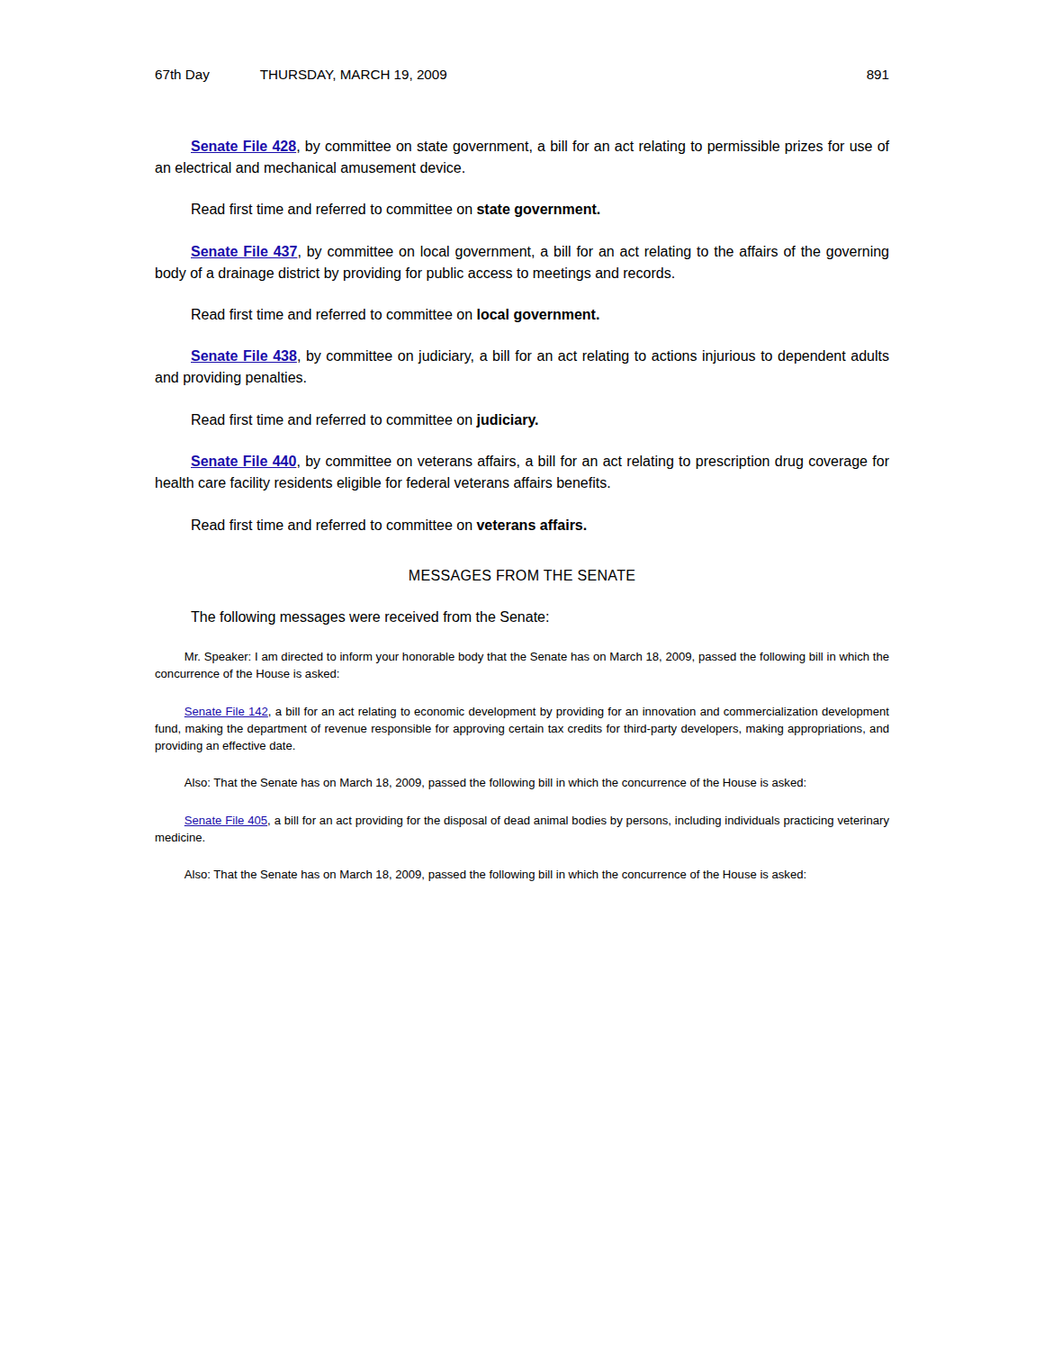67th Day THURSDAY, MARCH 19, 2009 891
Senate File 428, by committee on state government, a bill for an act relating to permissible prizes for use of an electrical and mechanical amusement device.
Read first time and referred to committee on state government.
Senate File 437, by committee on local government, a bill for an act relating to the affairs of the governing body of a drainage district by providing for public access to meetings and records.
Read first time and referred to committee on local government.
Senate File 438, by committee on judiciary, a bill for an act relating to actions injurious to dependent adults and providing penalties.
Read first time and referred to committee on judiciary.
Senate File 440, by committee on veterans affairs, a bill for an act relating to prescription drug coverage for health care facility residents eligible for federal veterans affairs benefits.
Read first time and referred to committee on veterans affairs.
MESSAGES FROM THE SENATE
The following messages were received from the Senate:
Mr. Speaker: I am directed to inform your honorable body that the Senate has on March 18, 2009, passed the following bill in which the concurrence of the House is asked:
Senate File 142, a bill for an act relating to economic development by providing for an innovation and commercialization development fund, making the department of revenue responsible for approving certain tax credits for third-party developers, making appropriations, and providing an effective date.
Also: That the Senate has on March 18, 2009, passed the following bill in which the concurrence of the House is asked:
Senate File 405, a bill for an act providing for the disposal of dead animal bodies by persons, including individuals practicing veterinary medicine.
Also: That the Senate has on March 18, 2009, passed the following bill in which the concurrence of the House is asked: